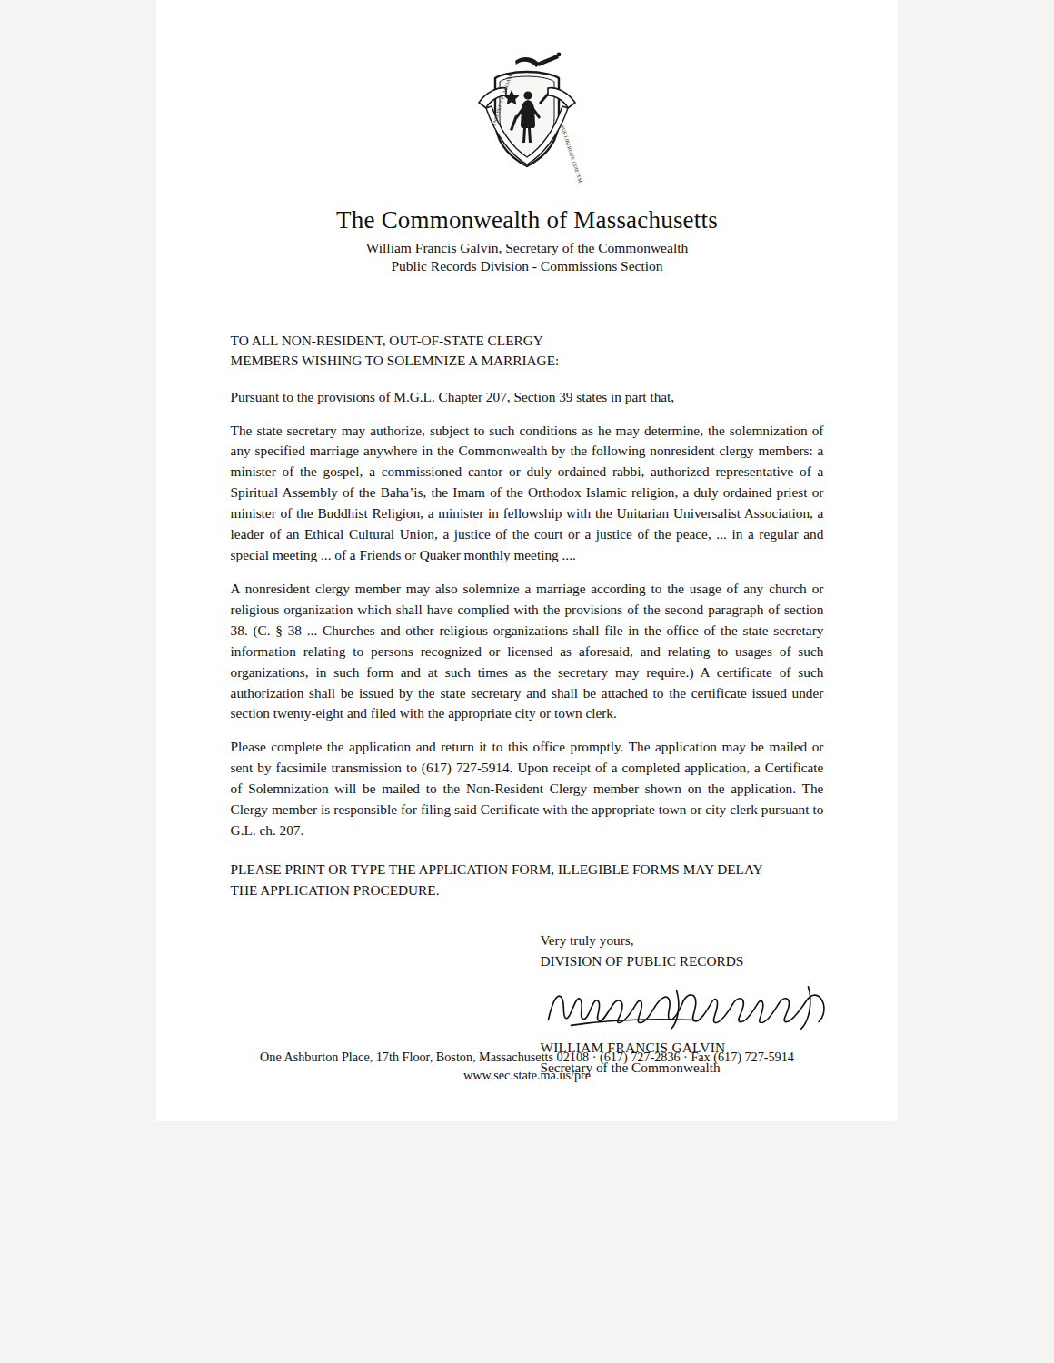ENSE PETIT PLACIDAM SUB LIBERTATE QUIETEM
The Commonwealth of Massachusetts
William Francis Galvin, Secretary of the Commonwealth
Public Records Division - Commissions Section
To all non-resident, out-of-state clergy
members wishing to solemnize a marriage:
Pursuant to the provisions of M.G.L. Chapter 207, Section 39 states in part that,
The state secretary may authorize, subject to such conditions as he may determine, the solemnization of any specified marriage anywhere in the Commonwealth by the following nonresident clergy members: a minister of the gospel, a commissioned cantor or duly ordained rabbi, authorized representative of a Spiritual Assembly of the Baha’is, the Imam of the Orthodox Islamic religion, a duly ordained priest or minister of the Buddhist Religion, a minister in fellowship with the Unitarian Universalist Association, a leader of an Ethical Cultural Union, a justice of the court or a justice of the peace, ... in a regular and special meeting ... of a Friends or Quaker monthly meeting ....
A nonresident clergy member may also solemnize a marriage according to the usage of any church or religious organization which shall have complied with the provisions of the second paragraph of section 38. (C. § 38 ... Churches and other religious organizations shall file in the office of the state secretary information relating to persons recognized or licensed as aforesaid, and relating to usages of such organizations, in such form and at such times as the secretary may require.) A certificate of such authorization shall be issued by the state secretary and shall be attached to the certificate issued under section twenty-eight and filed with the appropriate city or town clerk.
Please complete the application and return it to this office promptly. The application may be mailed or sent by facsimile transmission to (617) 727-5914. Upon receipt of a completed application, a Certificate of Solemnization will be mailed to the Non-Resident Clergy member shown on the application. The Clergy member is responsible for filing said Certificate with the appropriate town or city clerk pursuant to G.L. ch. 207.
Please print or type the application form, illegible forms may delay
the application procedure.
Very truly yours,
Division of Public Records
William Francis Galvin
Secretary of the Commonwealth
One Ashburton Place, 17th Floor, Boston, Massachusetts 02108 · (617) 727-2836 · Fax (617) 727-5914
www.sec.state.ma.us/pre